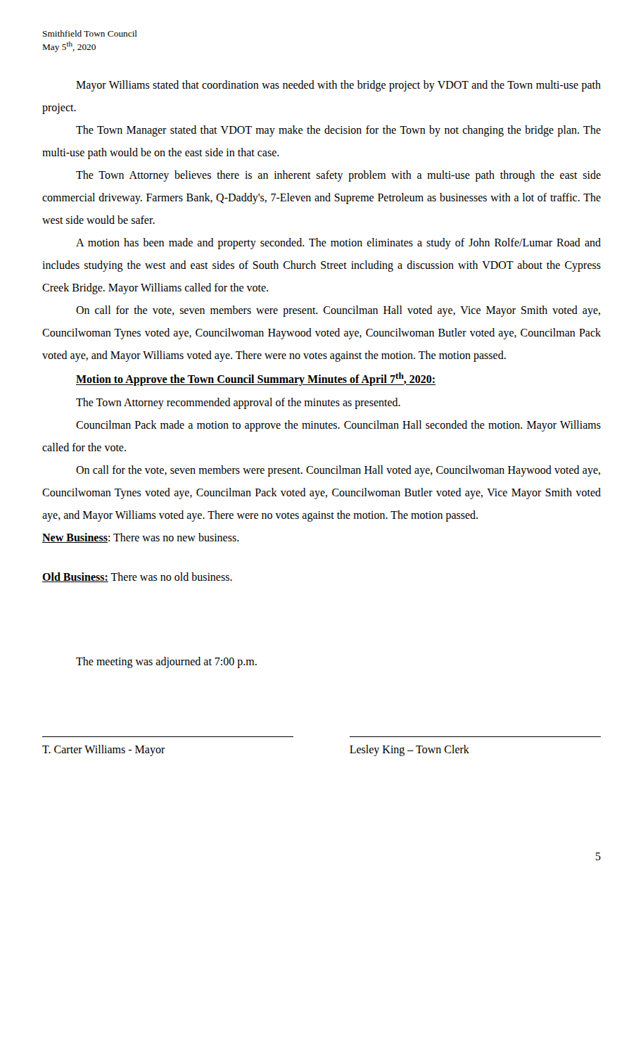Smithfield Town Council
May 5th, 2020
Mayor Williams stated that coordination was needed with the bridge project by VDOT and the Town multi-use path project.
The Town Manager stated that VDOT may make the decision for the Town by not changing the bridge plan. The multi-use path would be on the east side in that case.
The Town Attorney believes there is an inherent safety problem with a multi-use path through the east side commercial driveway. Farmers Bank, Q-Daddy's, 7-Eleven and Supreme Petroleum as businesses with a lot of traffic. The west side would be safer.
A motion has been made and property seconded. The motion eliminates a study of John Rolfe/Lumar Road and includes studying the west and east sides of South Church Street including a discussion with VDOT about the Cypress Creek Bridge. Mayor Williams called for the vote.
On call for the vote, seven members were present. Councilman Hall voted aye, Vice Mayor Smith voted aye, Councilwoman Tynes voted aye, Councilwoman Haywood voted aye, Councilwoman Butler voted aye, Councilman Pack voted aye, and Mayor Williams voted aye. There were no votes against the motion. The motion passed.
Motion to Approve the Town Council Summary Minutes of April 7th, 2020:
The Town Attorney recommended approval of the minutes as presented.
Councilman Pack made a motion to approve the minutes. Councilman Hall seconded the motion. Mayor Williams called for the vote.
On call for the vote, seven members were present. Councilman Hall voted aye, Councilwoman Haywood voted aye, Councilwoman Tynes voted aye, Councilman Pack voted aye, Councilwoman Butler voted aye, Vice Mayor Smith voted aye, and Mayor Williams voted aye. There were no votes against the motion. The motion passed.
New Business: There was no new business.
Old Business: There was no old business.
The meeting was adjourned at 7:00 p.m.
T. Carter Williams - Mayor
Lesley King – Town Clerk
5